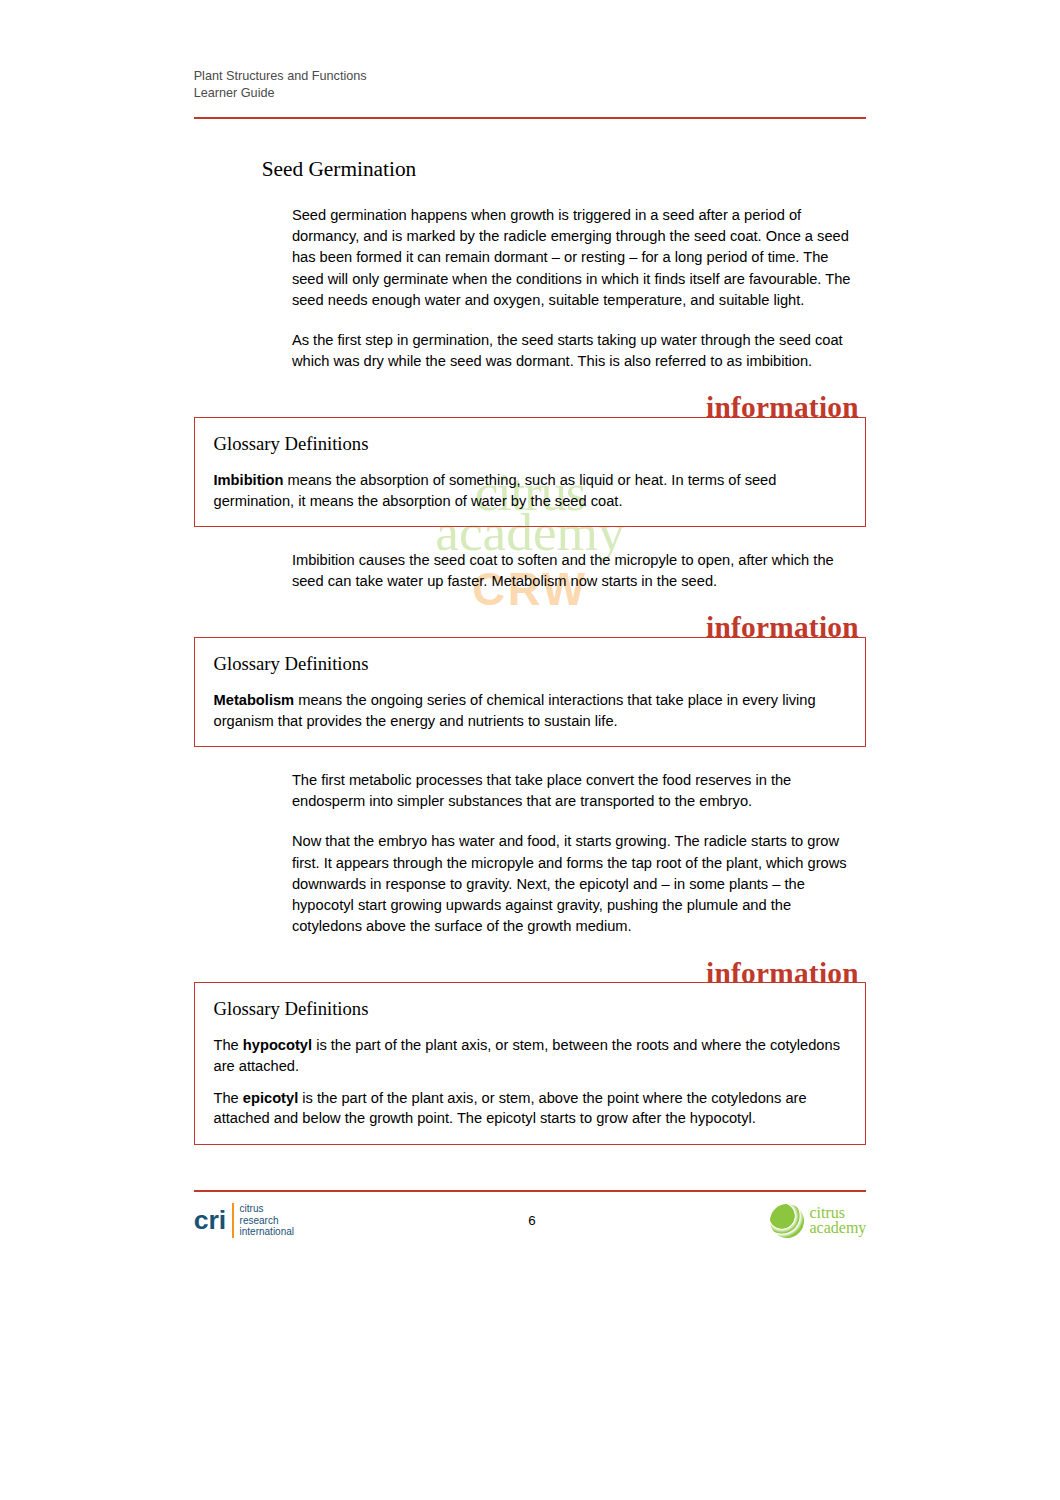Plant Structures and Functions
Learner Guide
citrus
academy
CRW
Seed Germination
Seed germination happens when growth is triggered in a seed after a period of dormancy, and is marked by the radicle emerging through the seed coat. Once a seed has been formed it can remain dormant – or resting – for a long period of time. The seed will only germinate when the conditions in which it finds itself are favourable. The seed needs enough water and oxygen, suitable temperature, and suitable light.
As the first step in germination, the seed starts taking up water through the seed coat which was dry while the seed was dormant. This is also referred to as imbibition.
information
Glossary Definitions
Imbibition means the absorption of something, such as liquid or heat. In terms of seed germination, it means the absorption of water by the seed coat.
Imbibition causes the seed coat to soften and the micropyle to open, after which the seed can take water up faster. Metabolism now starts in the seed.
information
Glossary Definitions
Metabolism means the ongoing series of chemical interactions that take place in every living organism that provides the energy and nutrients to sustain life.
The first metabolic processes that take place convert the food reserves in the endosperm into simpler substances that are transported to the embryo.
Now that the embryo has water and food, it starts growing. The radicle starts to grow first. It appears through the micropyle and forms the tap root of the plant, which grows downwards in response to gravity. Next, the epicotyl and – in some plants – the hypocotyl start growing upwards against gravity, pushing the plumule and the cotyledons above the surface of the growth medium.
information
Glossary Definitions
The hypocotyl is the part of the plant axis, or stem, between the roots and where the cotyledons are attached.
The epicotyl is the part of the plant axis, or stem, above the point where the cotyledons are attached and below the growth point. The epicotyl starts to grow after the hypocotyl.
cri citrus
research
international
6
citrusacademy